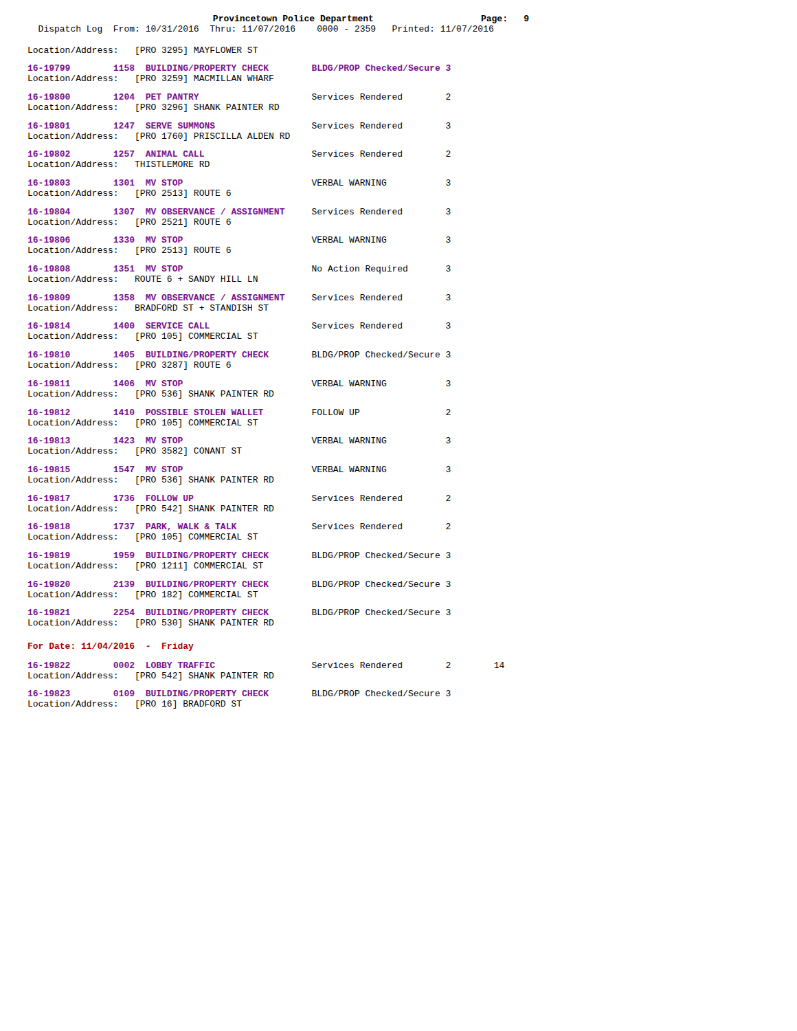Provincetown Police Department Page: 9
Dispatch Log From: 10/31/2016 Thru: 11/07/2016 0000 - 2359 Printed: 11/07/2016
Location/Address: [PRO 3295] MAYFLOWER ST
16-19799 1158 BUILDING/PROPERTY CHECK BLDG/PROP Checked/Secure 3
Location/Address: [PRO 3259] MACMILLAN WHARF
16-19800 1204 PET PANTRY Services Rendered 2
Location/Address: [PRO 3296] SHANK PAINTER RD
16-19801 1247 SERVE SUMMONS Services Rendered 3
Location/Address: [PRO 1760] PRISCILLA ALDEN RD
16-19802 1257 ANIMAL CALL Services Rendered 2
Location/Address: THISTLEMORE RD
16-19803 1301 MV STOP VERBAL WARNING 3
Location/Address: [PRO 2513] ROUTE 6
16-19804 1307 MV OBSERVANCE / ASSIGNMENT Services Rendered 3
Location/Address: [PRO 2521] ROUTE 6
16-19806 1330 MV STOP VERBAL WARNING 3
Location/Address: [PRO 2513] ROUTE 6
16-19808 1351 MV STOP No Action Required 3
Location/Address: ROUTE 6 + SANDY HILL LN
16-19809 1358 MV OBSERVANCE / ASSIGNMENT Services Rendered 3
Location/Address: BRADFORD ST + STANDISH ST
16-19814 1400 SERVICE CALL Services Rendered 3
Location/Address: [PRO 105] COMMERCIAL ST
16-19810 1405 BUILDING/PROPERTY CHECK BLDG/PROP Checked/Secure 3
Location/Address: [PRO 3287] ROUTE 6
16-19811 1406 MV STOP VERBAL WARNING 3
Location/Address: [PRO 536] SHANK PAINTER RD
16-19812 1410 POSSIBLE STOLEN WALLET FOLLOW UP 2
Location/Address: [PRO 105] COMMERCIAL ST
16-19813 1423 MV STOP VERBAL WARNING 3
Location/Address: [PRO 3582] CONANT ST
16-19815 1547 MV STOP VERBAL WARNING 3
Location/Address: [PRO 536] SHANK PAINTER RD
16-19817 1736 FOLLOW UP Services Rendered 2
Location/Address: [PRO 542] SHANK PAINTER RD
16-19818 1737 PARK, WALK & TALK Services Rendered 2
Location/Address: [PRO 105] COMMERCIAL ST
16-19819 1959 BUILDING/PROPERTY CHECK BLDG/PROP Checked/Secure 3
Location/Address: [PRO 1211] COMMERCIAL ST
16-19820 2139 BUILDING/PROPERTY CHECK BLDG/PROP Checked/Secure 3
Location/Address: [PRO 182] COMMERCIAL ST
16-19821 2254 BUILDING/PROPERTY CHECK BLDG/PROP Checked/Secure 3
Location/Address: [PRO 530] SHANK PAINTER RD
For Date: 11/04/2016 - Friday
16-19822 0002 LOBBY TRAFFIC Services Rendered 2 14
Location/Address: [PRO 542] SHANK PAINTER RD
16-19823 0109 BUILDING/PROPERTY CHECK BLDG/PROP Checked/Secure 3
Location/Address: [PRO 16] BRADFORD ST